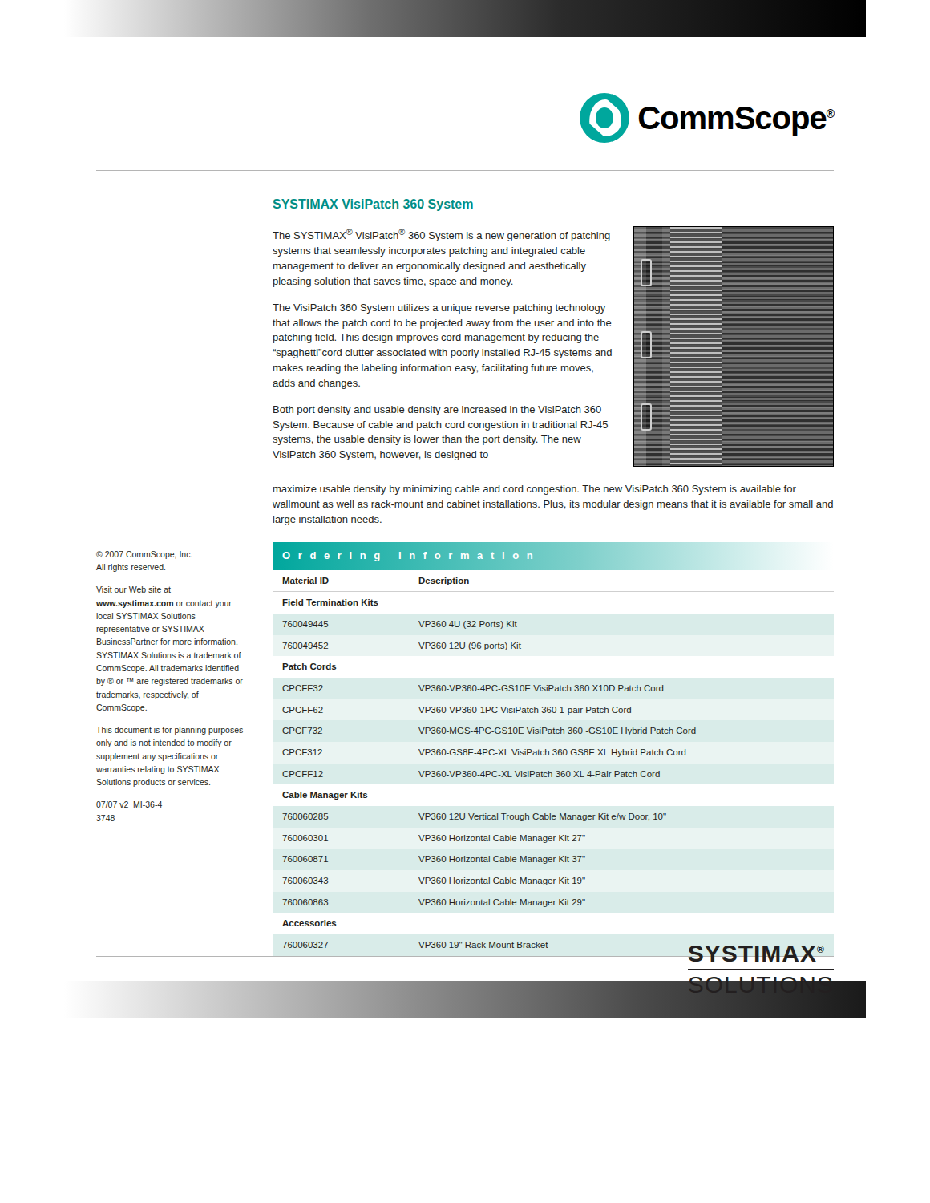CommScope®
© 2007 CommScope, Inc.
All rights reserved.
Visit our Web site at
www.systimax.com or contact your local SYSTIMAX Solutions representative or SYSTIMAX BusinessPartner for more information.
SYSTIMAX Solutions is a trademark of CommScope. All trademarks identified by ® or ™ are registered trademarks or trademarks, respectively, of CommScope.
This document is for planning purposes only and is not intended to modify or supplement any specifications or warranties relating to SYSTIMAX Solutions products or services.
07/07 v2 MI-36-4
3748
SYSTIMAX VisiPatch 360 System
The SYSTIMAX® VisiPatch® 360 System is a new generation of patching systems that seamlessly incorporates patching and integrated cable management to deliver an ergonomically designed and aesthetically pleasing solution that saves time, space and money.
The VisiPatch 360 System utilizes a unique reverse patching technology that allows the patch cord to be projected away from the user and into the patching field. This design improves cord management by reducing the “spaghetti”cord clutter associated with poorly installed RJ-45 systems and makes reading the labeling information easy, facilitating future moves, adds and changes.
Both port density and usable density are increased in the VisiPatch 360 System. Because of cable and patch cord congestion in traditional RJ-45 systems, the usable density is lower than the port density. The new VisiPatch 360 System, however, is designed to
maximize usable density by minimizing cable and cord congestion. The new VisiPatch 360 System is available for wallmount as well as rack-mount and cabinet installations. Plus, its modular design means that it is available for small and large installation needs.
O r d e r i n g I n f o r m a t i o n
| Material ID | Description |
| --- | --- |
| Field Termination Kits |
| 760049445 | VP360 4U (32 Ports) Kit |
| 760049452 | VP360 12U (96 ports) Kit |
| Patch Cords |
| CPCFF32 | VP360-VP360-4PC-GS10E VisiPatch 360 X10D Patch Cord |
| CPCFF62 | VP360-VP360-1PC VisiPatch 360 1-pair Patch Cord |
| CPCF732 | VP360-MGS-4PC-GS10E VisiPatch 360 -GS10E Hybrid Patch Cord |
| CPCF312 | VP360-GS8E-4PC-XL VisiPatch 360 GS8E XL Hybrid Patch Cord |
| CPCFF12 | VP360-VP360-4PC-XL VisiPatch 360 XL 4-Pair Patch Cord |
| Cable Manager Kits |
| 760060285 | VP360 12U Vertical Trough Cable Manager Kit e/w Door, 10" |
| 760060301 | VP360 Horizontal Cable Manager Kit 27" |
| 760060871 | VP360 Horizontal Cable Manager Kit 37" |
| 760060343 | VP360 Horizontal Cable Manager Kit 19" |
| 760060863 | VP360 Horizontal Cable Manager Kit 29" |
| Accessories |
| 760060327 | VP360 19" Rack Mount Bracket |
SYSTIMAX®
SOLUTIONS